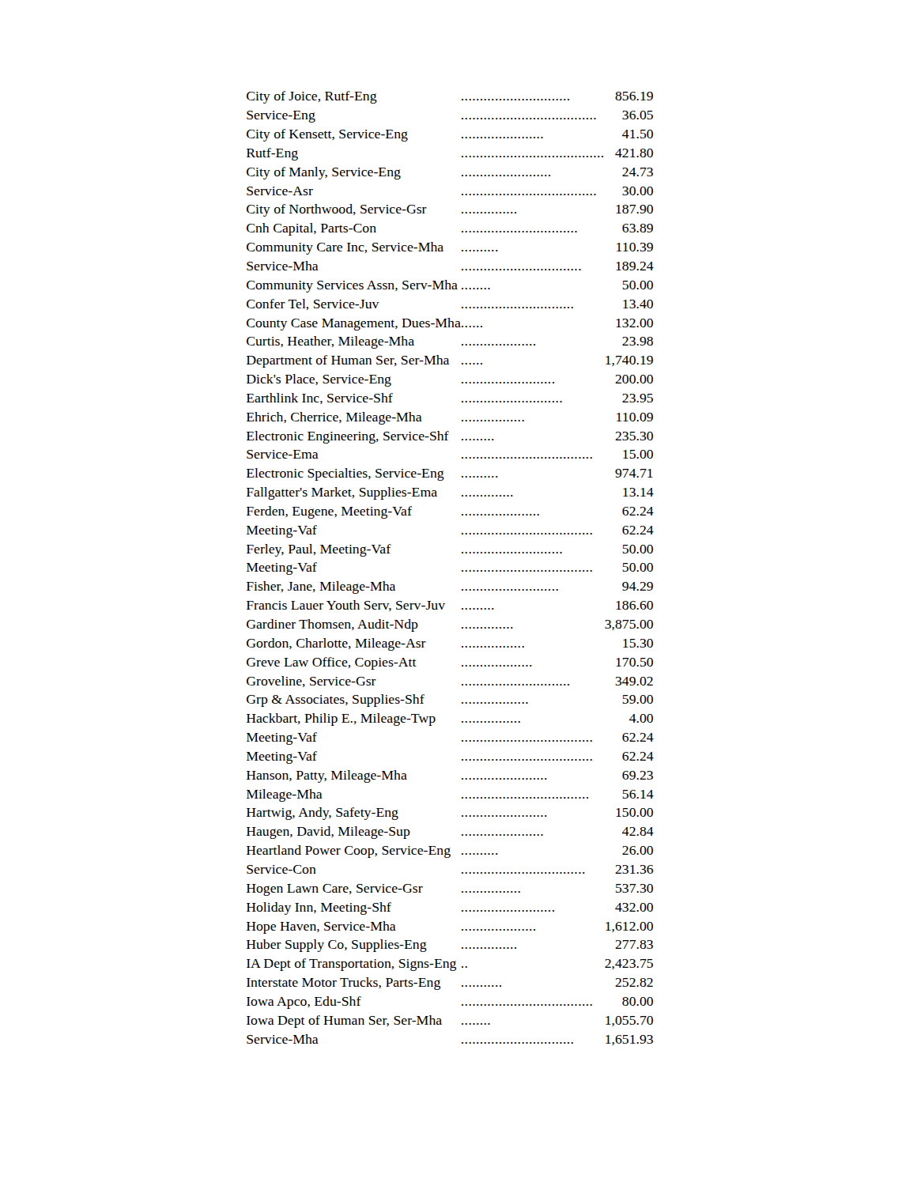| City of Joice, Rutf-Eng | ............................. | 856.19 |
| Service-Eng | .................................... | 36.05 |
| City of Kensett, Service-Eng | ...................... | 41.50 |
| Rutf-Eng | ...................................... | 421.80 |
| City of Manly, Service-Eng | ........................ | 24.73 |
| Service-Asr | .................................... | 30.00 |
| City of Northwood, Service-Gsr | ............... | 187.90 |
| Cnh Capital, Parts-Con | ............................... | 63.89 |
| Community Care Inc, Service-Mha | .......... | 110.39 |
| Service-Mha | ................................ | 189.24 |
| Community Services Assn, Serv-Mha | ........ | 50.00 |
| Confer Tel, Service-Juv | .............................. | 13.40 |
| County Case Management, Dues-Mha | ...... | 132.00 |
| Curtis, Heather, Mileage-Mha | .................... | 23.98 |
| Department of Human Ser, Ser-Mha | ...... | 1,740.19 |
| Dick's Place, Service-Eng | ......................... | 200.00 |
| Earthlink Inc, Service-Shf | ........................... | 23.95 |
| Ehrich, Cherrice, Mileage-Mha | ................. | 110.09 |
| Electronic Engineering, Service-Shf | ......... | 235.30 |
| Service-Ema | ................................... | 15.00 |
| Electronic Specialties, Service-Eng | .......... | 974.71 |
| Fallgatter's Market, Supplies-Ema | .............. | 13.14 |
| Ferden, Eugene, Meeting-Vaf | ..................... | 62.24 |
| Meeting-Vaf | ................................... | 62.24 |
| Ferley, Paul, Meeting-Vaf | ........................... | 50.00 |
| Meeting-Vaf | ................................... | 50.00 |
| Fisher, Jane, Mileage-Mha | .......................... | 94.29 |
| Francis Lauer Youth Serv, Serv-Juv | ......... | 186.60 |
| Gardiner Thomsen, Audit-Ndp | .............. | 3,875.00 |
| Gordon, Charlotte, Mileage-Asr | ................. | 15.30 |
| Greve Law Office, Copies-Att | ................... | 170.50 |
| Groveline, Service-Gsr | ............................. | 349.02 |
| Grp & Associates, Supplies-Shf | .................. | 59.00 |
| Hackbart, Philip E., Mileage-Twp | ................ | 4.00 |
| Meeting-Vaf | ................................... | 62.24 |
| Meeting-Vaf | ................................... | 62.24 |
| Hanson, Patty, Mileage-Mha | ....................... | 69.23 |
| Mileage-Mha | .................................. | 56.14 |
| Hartwig, Andy, Safety-Eng | ....................... | 150.00 |
| Haugen, David, Mileage-Sup | ...................... | 42.84 |
| Heartland Power Coop, Service-Eng | .......... | 26.00 |
| Service-Con | ................................. | 231.36 |
| Hogen Lawn Care, Service-Gsr | ................ | 537.30 |
| Holiday Inn, Meeting-Shf | ......................... | 432.00 |
| Hope Haven, Service-Mha | .................... | 1,612.00 |
| Huber Supply Co, Supplies-Eng | ............... | 277.83 |
| IA Dept of Transportation, Signs-Eng | .. | 2,423.75 |
| Interstate Motor Trucks, Parts-Eng | ........... | 252.82 |
| Iowa Apco, Edu-Shf | ................................... | 80.00 |
| Iowa Dept of Human Ser, Ser-Mha | ........ | 1,055.70 |
| Service-Mha | .............................. | 1,651.93 |